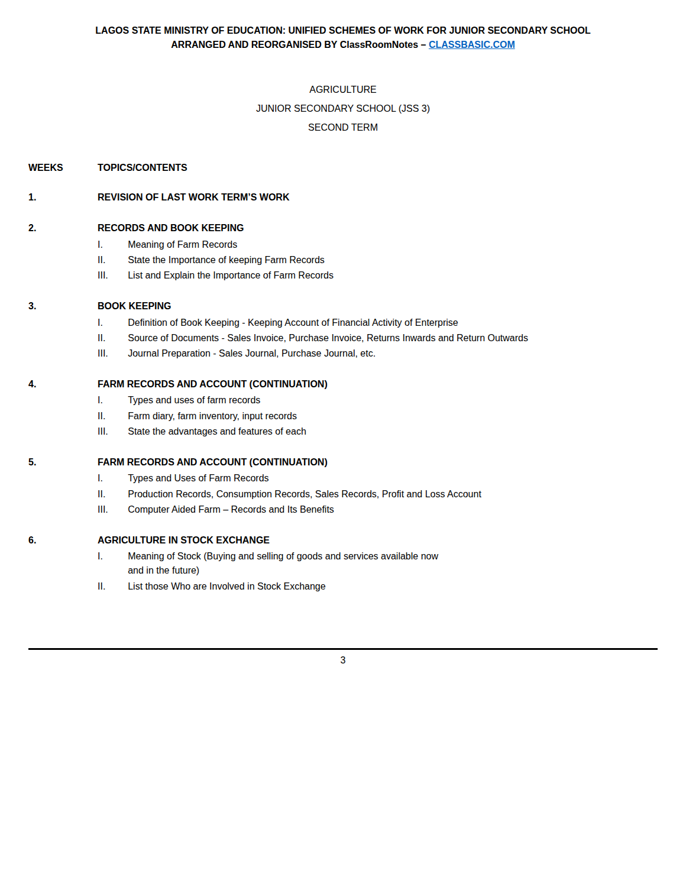LAGOS STATE MINISTRY OF EDUCATION: UNIFIED SCHEMES OF WORK FOR JUNIOR SECONDARY SCHOOL
ARRANGED AND REORGANISED BY ClassRoomNotes – CLASSBASIC.COM
AGRICULTURE
JUNIOR SECONDARY SCHOOL (JSS 3)
SECOND TERM
| WEEKS | TOPICS/CONTENTS |
| 1. | REVISION OF LAST WORK TERM’S WORK |
| 2. | RECORDS AND BOOK KEEPING / I. / Meaning of Farm Records / / II. / State the Importance of keeping Farm Records / / III. / List and Explain the Importance of Farm Records / |
| 3. | BOOK KEEPING / I. / Definition of Book Keeping - Keeping Account of Financial Activity of Enterprise / / II. / Source of Documents - Sales Invoice, Purchase Invoice, Returns Inwards and Return Outwards / / III. / Journal Preparation - Sales Journal, Purchase Journal, etc. / |
| 4. | FARM RECORDS AND ACCOUNT (CONTINUATION) / I. / Types and uses of farm records / / II. / Farm diary, farm inventory, input records / / III. / State the advantages and features of each / |
| 5. | FARM RECORDS AND ACCOUNT (CONTINUATION) / I. / Types and Uses of Farm Records / / II. / Production Records, Consumption Records, Sales Records, Profit and Loss Account / / III. / Computer Aided Farm – Records and Its Benefits / |
| 6. | AGRICULTURE IN STOCK EXCHANGE / I. / Meaning of Stock (Buying and selling of goods and services available now and in the future) / / II. / List those Who are Involved in Stock Exchange / |
3